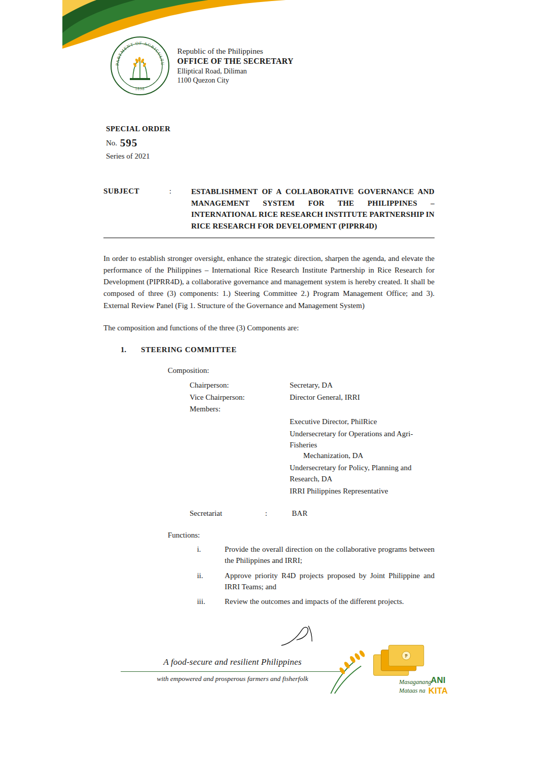DEPARTMENT OF AGRICULTURE 1898
Republic of the Philippines
OFFICE OF THE SECRETARY
Elliptical Road, Diliman
1100 Quezon City
SPECIAL ORDER
No. 595
Series of 2021
| SUBJECT | : | ESTABLISHMENT OF A COLLABORATIVE GOVERNANCE AND MANAGEMENT SYSTEM FOR THE PHILIPPINES – INTERNATIONAL RICE RESEARCH INSTITUTE PARTNERSHIP IN RICE RESEARCH FOR DEVELOPMENT (PIPRR4D) |
In order to establish stronger oversight, enhance the strategic direction, sharpen the agenda, and elevate the performance of the Philippines – International Rice Research Institute Partnership in Rice Research for Development (PIPRR4D), a collaborative governance and management system is hereby created. It shall be composed of three (3) components: 1.) Steering Committee 2.) Program Management Office; and 3). External Review Panel (Fig 1. Structure of the Governance and Management System)
The composition and functions of the three (3) Components are:
STEERING COMMITTEE
Composition:
| Chairperson: | Secretary, DA |
| Vice Chairperson: | Director General, IRRI |
| Members: | |
| | Executive Director, PhilRice Undersecretary for Operations and Agri-Fisheries Mechanization, DA Undersecretary for Policy, Planning and Research, DA IRRI Philippines Representative |
| Secretariat | : | BAR |
Functions:
Provide the overall direction on the collaborative programs between the Philippines and IRRI;
Approve priority R4D projects proposed by Joint Philippine and IRRI Teams; and
Review the outcomes and impacts of the different projects.
A food-secure and resilient Philippines
with empowered and prosperous farmers and fisherfolk
₱ Masaganang Mataas na ANI KITA